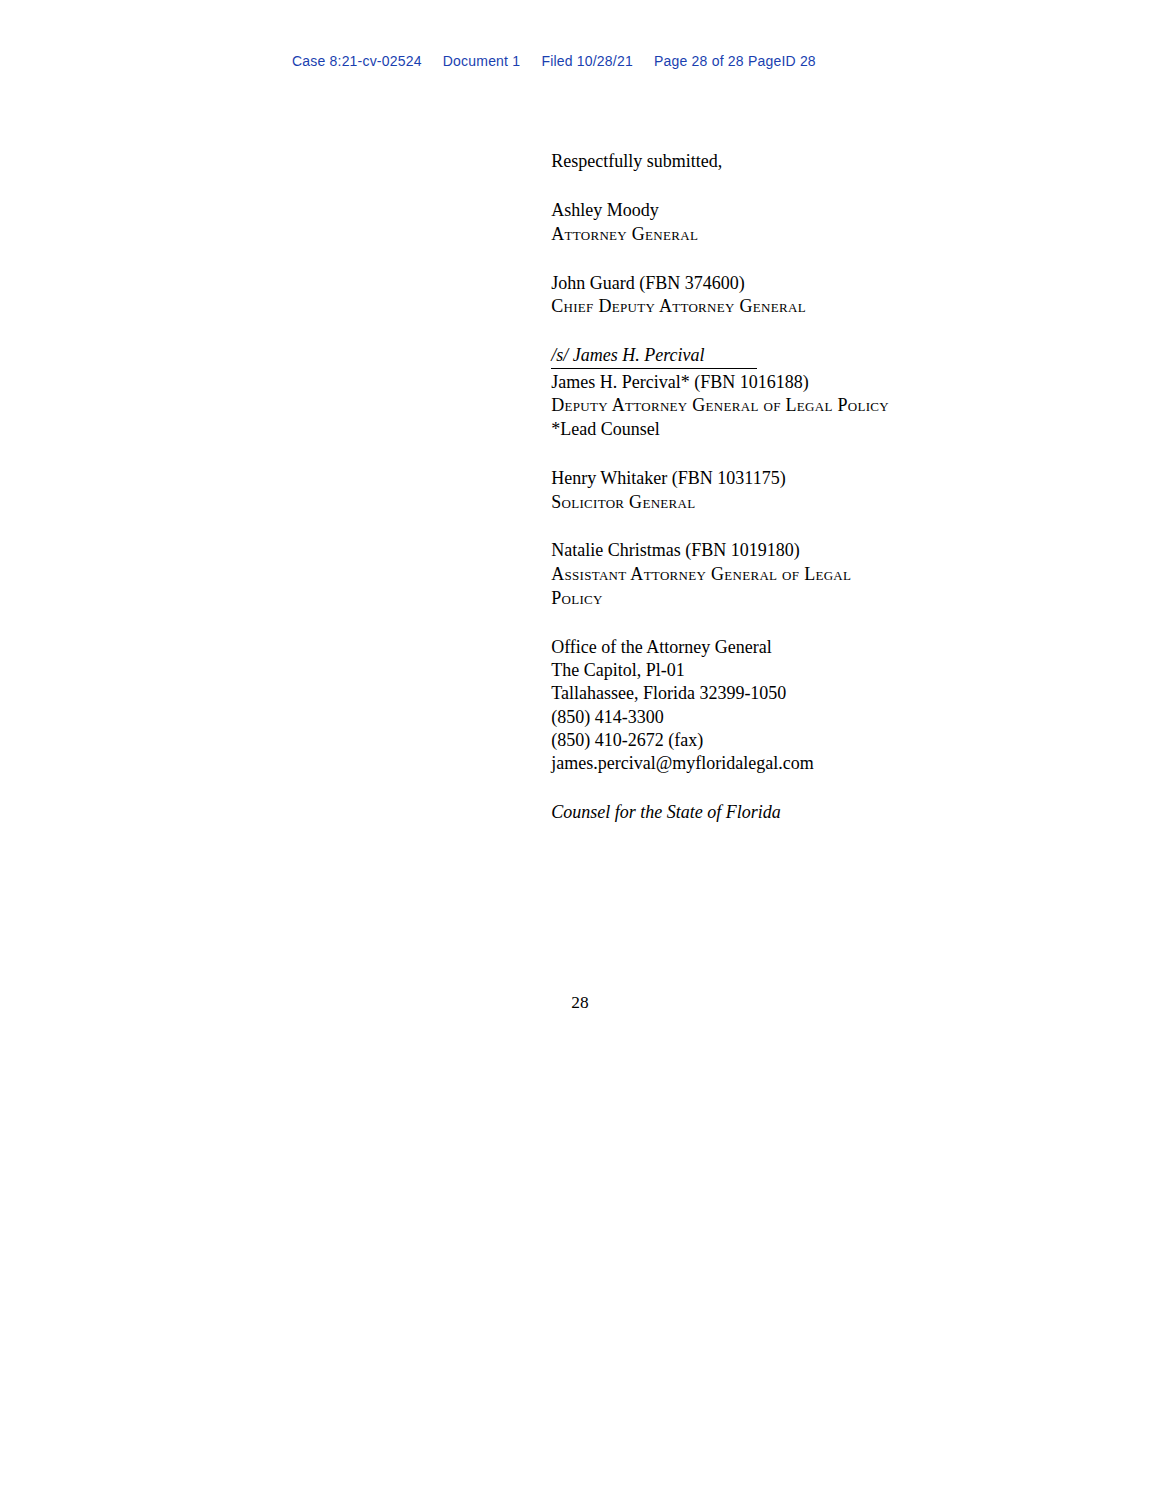Case 8:21-cv-02524 Document 1 Filed 10/28/21 Page 28 of 28 PageID 28
Respectfully submitted,
Ashley Moody
Attorney General
John Guard (FBN 374600)
Chief Deputy Attorney General
/s/ James H. Percival
James H. Percival* (FBN 1016188)
Deputy Attorney General of Legal Policy
*Lead Counsel
Henry Whitaker (FBN 1031175)
Solicitor General
Natalie Christmas (FBN 1019180)
Assistant Attorney General of Legal Policy
Office of the Attorney General
The Capitol, Pl-01
Tallahassee, Florida 32399-1050
(850) 414-3300
(850) 410-2672 (fax)
james.percival@myfloridalegal.com
Counsel for the State of Florida
28